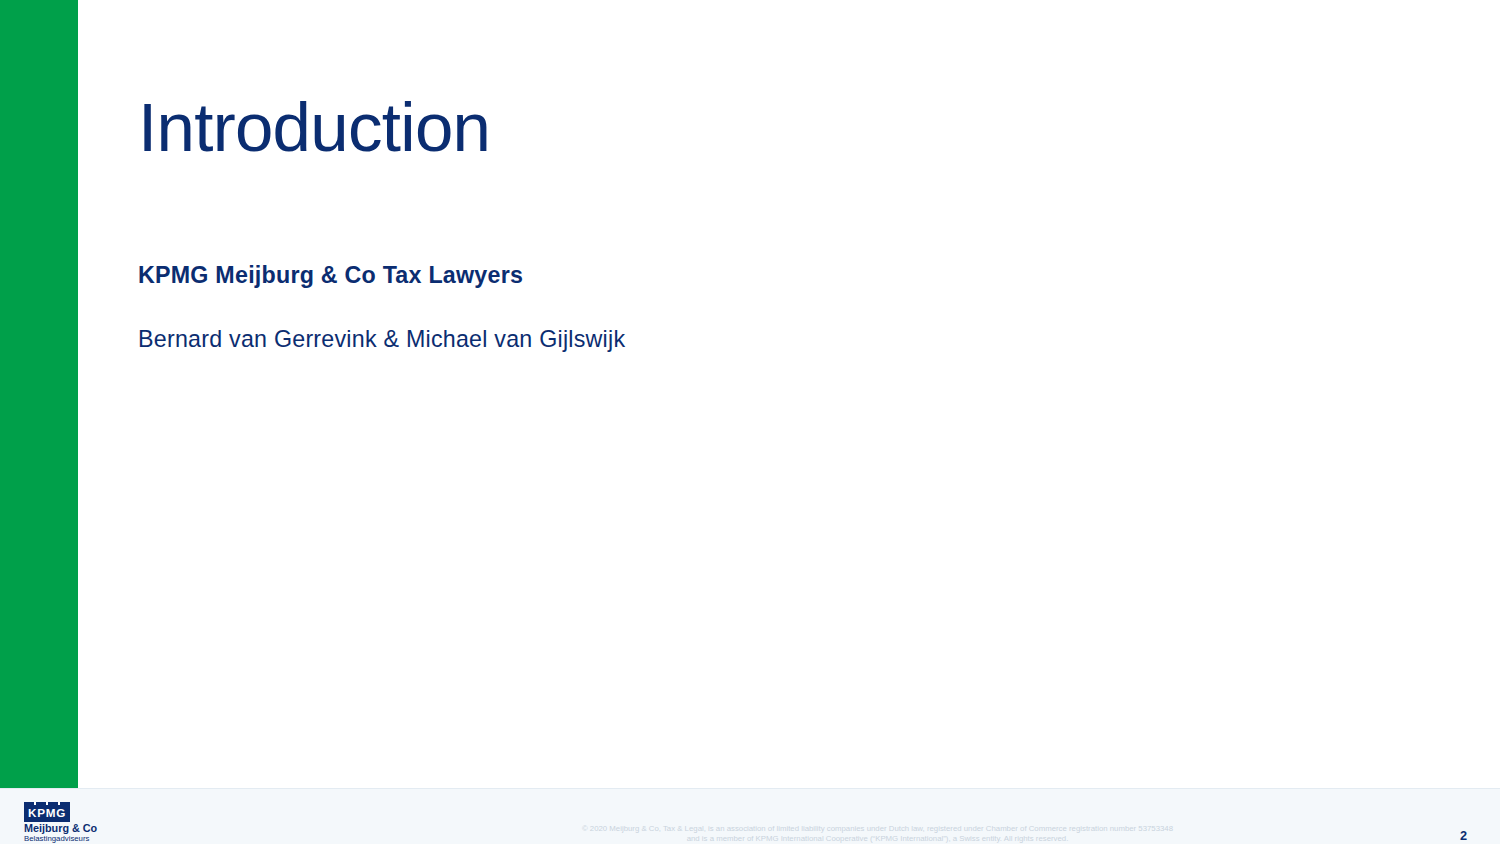Introduction
KPMG Meijburg & Co Tax Lawyers
Bernard van Gerrevink & Michael van Gijlswijk
KPMG
Meijburg & Co
Belastingadviseurs
© 2020 Meijburg & Co, Tax & Legal, is an association of limited liability companies under Dutch law, registered under Chamber of Commerce registration number 53753348
and is a member of KPMG International Cooperative (“KPMG International”), a Swiss entity. All rights reserved.
2